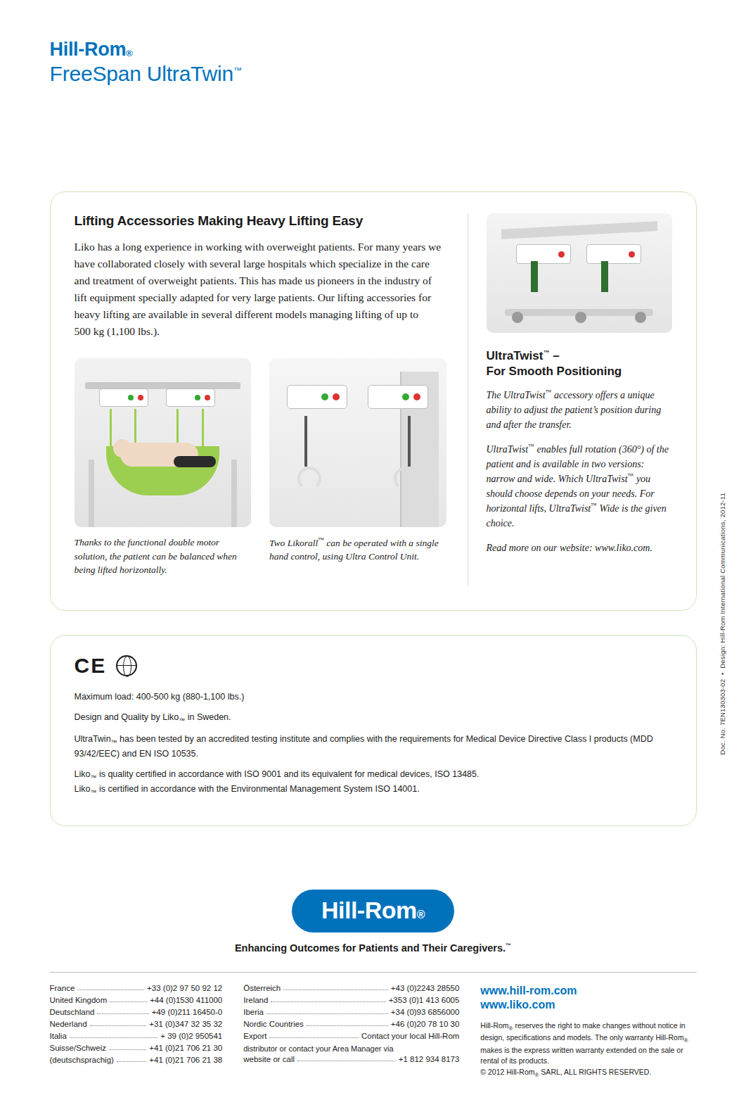Hill-Rom®
FreeSpan UltraTwin™
Lifting Accessories Making Heavy Lifting Easy
Liko has a long experience in working with overweight patients. For many years we have collaborated closely with several large hospitals which specialize in the care and treatment of overweight patients. This has made us pioneers in the industry of lift equipment specially adapted for very large patients. Our lifting accessories for heavy lifting are available in several different models managing lifting of up to 500 kg (1,100 lbs.).
Thanks to the functional double motor solution, the patient can be balanced when being lifted horizontally.
Two Likorall™ can be operated with a single hand control, using Ultra Control Unit.
UltraTwist™ –
For Smooth Positioning
The UltraTwist™ accessory offers a unique ability to adjust the patient’s position during and after the transfer.
UltraTwist™ enables full rotation (360°) of the patient and is available in two versions: narrow and wide. Which UltraTwist™ you should choose depends on your needs. For horizontal lifts, UltraTwist™ Wide is the given choice.
Read more on our website: www.liko.com.
C E
Maximum load: 400-500 kg (880-1,100 lbs.)
Design and Quality by Liko™ in Sweden.
UltraTwin™ has been tested by an accredited testing institute and complies with the requirements for Medical Device Directive Class I products (MDD 93/42/EEC) and EN ISO 10535.
Liko™ is quality certified in accordance with ISO 9001 and its equivalent for medical devices, ISO 13485.
Liko™ is certified in accordance with the Environmental Management System ISO 14001.
Doc. No. 7EN130303-02 • Design: Hill-Rom International Communications, 2012-11
Hill-Rom®
Enhancing Outcomes for Patients and Their Caregivers.™
France +33 (0)2 97 50 92 12
United Kingdom +44 (0)1530 411000
Deutschland +49 (0)211 16450-0
Nederland +31 (0)347 32 35 32
Italia + 39 (0)2 950541
Suisse/Schweiz +41 (0)21 706 21 30
(deutschsprachig) +41 (0)21 706 21 38
Österreich +43 (0)2243 28550
Ireland +353 (0)1 413 6005
Iberia +34 (0)93 6856000
Nordic Countries +46 (0)20 78 10 30
Export Contact your local Hill-Rom
distributor or contact your Area Manager via
website or call +1 812 934 8173
www.hill-rom.com
www.liko.com
Hill-Rom® reserves the right to make changes without notice in design, specifications and models. The only warranty Hill-Rom® makes is the express written warranty extended on the sale or rental of its products.
© 2012 Hill-Rom® SARL, ALL RIGHTS RESERVED.